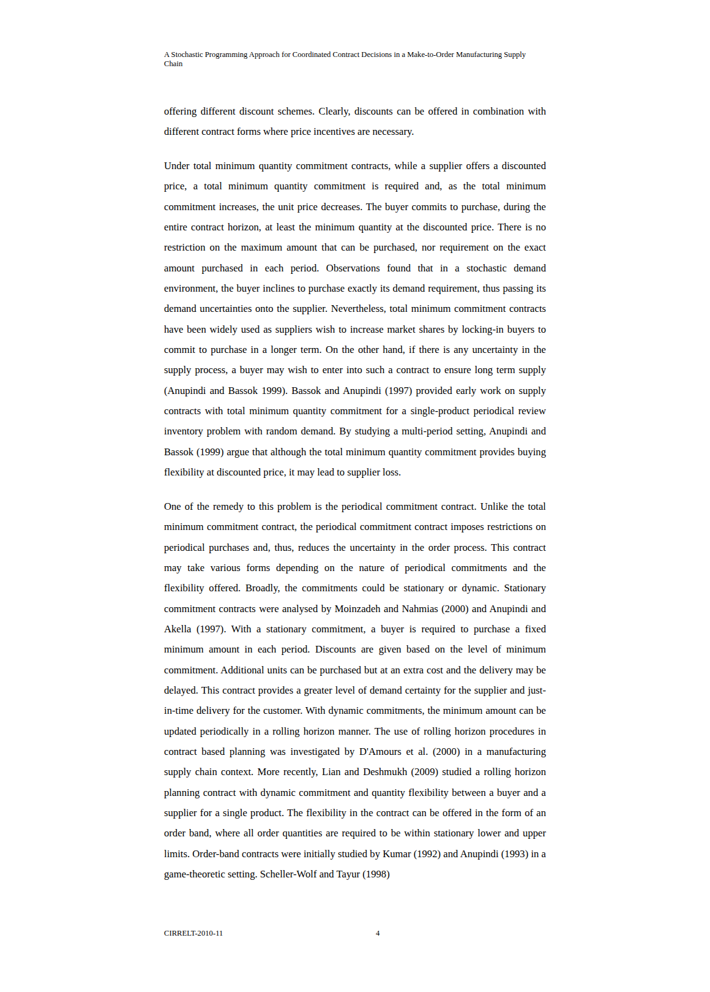A Stochastic Programming Approach for Coordinated Contract Decisions in a Make-to-Order Manufacturing Supply Chain
offering different discount schemes. Clearly, discounts can be offered in combination with different contract forms where price incentives are necessary.
Under total minimum quantity commitment contracts, while a supplier offers a discounted price, a total minimum quantity commitment is required and, as the total minimum commitment increases, the unit price decreases. The buyer commits to purchase, during the entire contract horizon, at least the minimum quantity at the discounted price. There is no restriction on the maximum amount that can be purchased, nor requirement on the exact amount purchased in each period. Observations found that in a stochastic demand environment, the buyer inclines to purchase exactly its demand requirement, thus passing its demand uncertainties onto the supplier. Nevertheless, total minimum commitment contracts have been widely used as suppliers wish to increase market shares by locking-in buyers to commit to purchase in a longer term. On the other hand, if there is any uncertainty in the supply process, a buyer may wish to enter into such a contract to ensure long term supply (Anupindi and Bassok 1999). Bassok and Anupindi (1997) provided early work on supply contracts with total minimum quantity commitment for a single-product periodical review inventory problem with random demand. By studying a multi-period setting, Anupindi and Bassok (1999) argue that although the total minimum quantity commitment provides buying flexibility at discounted price, it may lead to supplier loss.
One of the remedy to this problem is the periodical commitment contract. Unlike the total minimum commitment contract, the periodical commitment contract imposes restrictions on periodical purchases and, thus, reduces the uncertainty in the order process. This contract may take various forms depending on the nature of periodical commitments and the flexibility offered. Broadly, the commitments could be stationary or dynamic. Stationary commitment contracts were analysed by Moinzadeh and Nahmias (2000) and Anupindi and Akella (1997). With a stationary commitment, a buyer is required to purchase a fixed minimum amount in each period. Discounts are given based on the level of minimum commitment. Additional units can be purchased but at an extra cost and the delivery may be delayed. This contract provides a greater level of demand certainty for the supplier and just-in-time delivery for the customer. With dynamic commitments, the minimum amount can be updated periodically in a rolling horizon manner. The use of rolling horizon procedures in contract based planning was investigated by D'Amours et al. (2000) in a manufacturing supply chain context. More recently, Lian and Deshmukh (2009) studied a rolling horizon planning contract with dynamic commitment and quantity flexibility between a buyer and a supplier for a single product. The flexibility in the contract can be offered in the form of an order band, where all order quantities are required to be within stationary lower and upper limits. Order-band contracts were initially studied by Kumar (1992) and Anupindi (1993) in a game-theoretic setting. Scheller-Wolf and Tayur (1998)
CIRRELT-2010-11 4